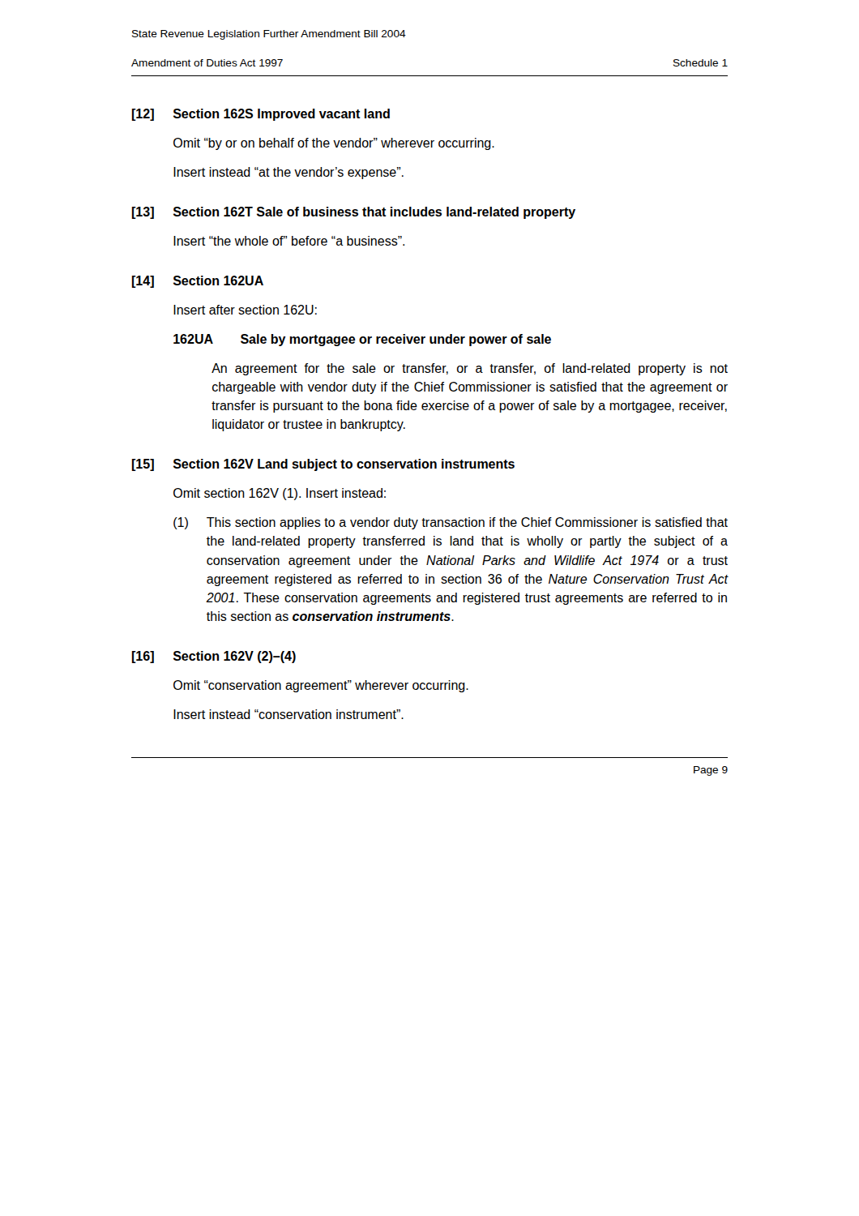State Revenue Legislation Further Amendment Bill 2004
Amendment of Duties Act 1997 Schedule 1
[12] Section 162S Improved vacant land
Omit “by or on behalf of the vendor” wherever occurring.
Insert instead “at the vendor’s expense”.
[13] Section 162T Sale of business that includes land-related property
Insert “the whole of” before “a business”.
[14] Section 162UA
Insert after section 162U:
162UA
Sale by mortgagee or receiver under power of sale
An agreement for the sale or transfer, or a transfer, of land-related property is not chargeable with vendor duty if the Chief Commissioner is satisfied that the agreement or transfer is pursuant to the bona fide exercise of a power of sale by a mortgagee, receiver, liquidator or trustee in bankruptcy.
[15] Section 162V Land subject to conservation instruments
Omit section 162V (1). Insert instead:
(1)
This section applies to a vendor duty transaction if the Chief Commissioner is satisfied that the land-related property transferred is land that is wholly or partly the subject of a conservation agreement under the National Parks and Wildlife Act 1974 or a trust agreement registered as referred to in section 36 of the Nature Conservation Trust Act 2001. These conservation agreements and registered trust agreements are referred to in this section as conservation instruments.
[16] Section 162V (2)–(4)
Omit “conservation agreement” wherever occurring.
Insert instead “conservation instrument”.
Page 9